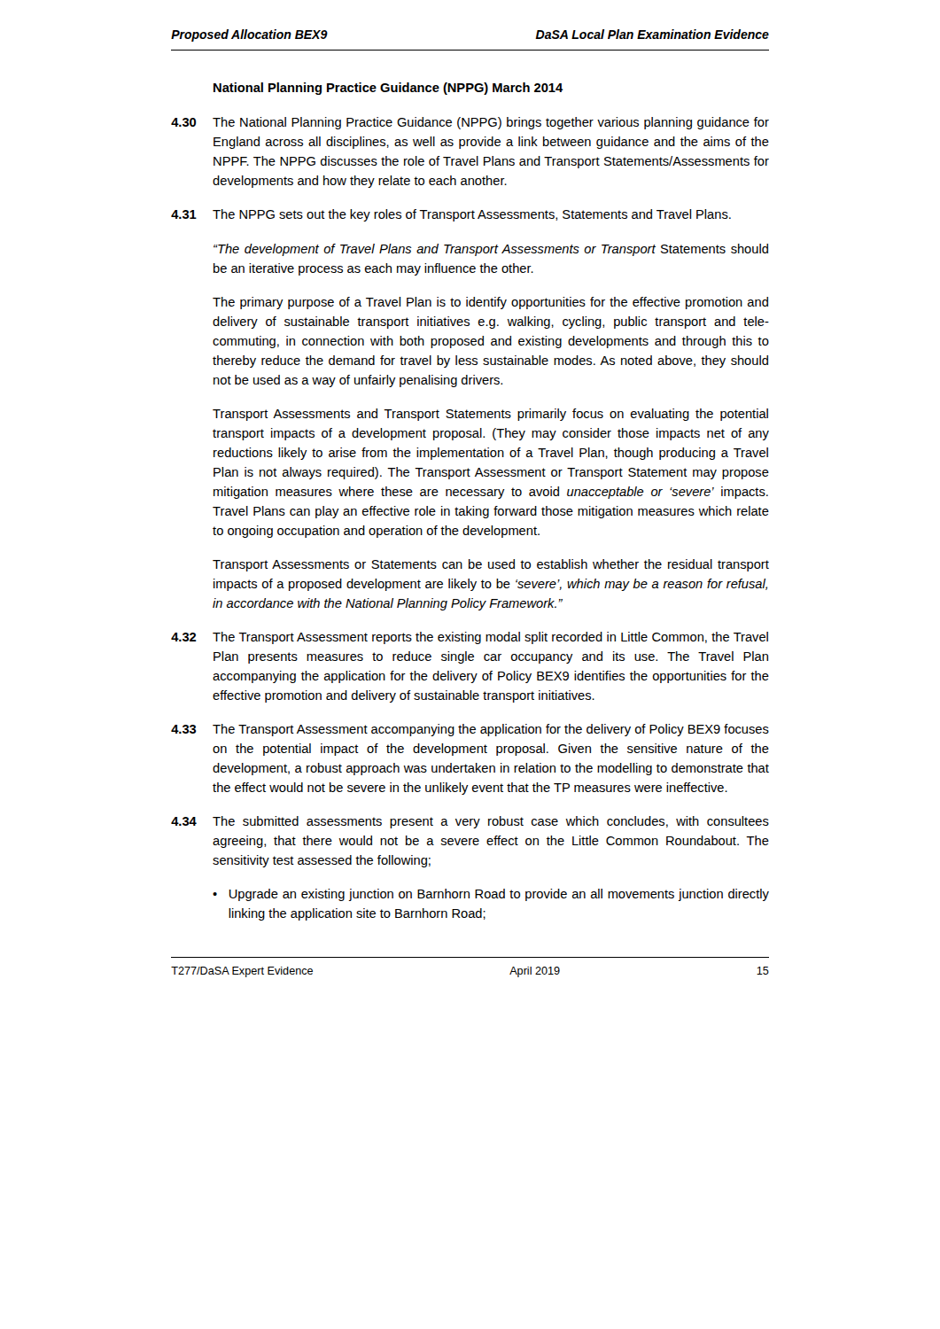Proposed Allocation BEX9 DaSA Local Plan Examination Evidence
National Planning Practice Guidance (NPPG) March 2014
4.30 The National Planning Practice Guidance (NPPG) brings together various planning guidance for England across all disciplines, as well as provide a link between guidance and the aims of the NPPF. The NPPG discusses the role of Travel Plans and Transport Statements/Assessments for developments and how they relate to each another.
4.31 The NPPG sets out the key roles of Transport Assessments, Statements and Travel Plans.
“The development of Travel Plans and Transport Assessments or Transport Statements should be an iterative process as each may influence the other.
The primary purpose of a Travel Plan is to identify opportunities for the effective promotion and delivery of sustainable transport initiatives e.g. walking, cycling, public transport and tele-commuting, in connection with both proposed and existing developments and through this to thereby reduce the demand for travel by less sustainable modes. As noted above, they should not be used as a way of unfairly penalising drivers.
Transport Assessments and Transport Statements primarily focus on evaluating the potential transport impacts of a development proposal. (They may consider those impacts net of any reductions likely to arise from the implementation of a Travel Plan, though producing a Travel Plan is not always required). The Transport Assessment or Transport Statement may propose mitigation measures where these are necessary to avoid unacceptable or ‘severe’ impacts. Travel Plans can play an effective role in taking forward those mitigation measures which relate to ongoing occupation and operation of the development.
Transport Assessments or Statements can be used to establish whether the residual transport impacts of a proposed development are likely to be ‘severe’, which may be a reason for refusal, in accordance with the National Planning Policy Framework.”
4.32 The Transport Assessment reports the existing modal split recorded in Little Common, the Travel Plan presents measures to reduce single car occupancy and its use. The Travel Plan accompanying the application for the delivery of Policy BEX9 identifies the opportunities for the effective promotion and delivery of sustainable transport initiatives.
4.33 The Transport Assessment accompanying the application for the delivery of Policy BEX9 focuses on the potential impact of the development proposal. Given the sensitive nature of the development, a robust approach was undertaken in relation to the modelling to demonstrate that the effect would not be severe in the unlikely event that the TP measures were ineffective.
4.34 The submitted assessments present a very robust case which concludes, with consultees agreeing, that there would not be a severe effect on the Little Common Roundabout. The sensitivity test assessed the following;
Upgrade an existing junction on Barnhorn Road to provide an all movements junction directly linking the application site to Barnhorn Road;
T277/DaSA Expert Evidence April 2019 15